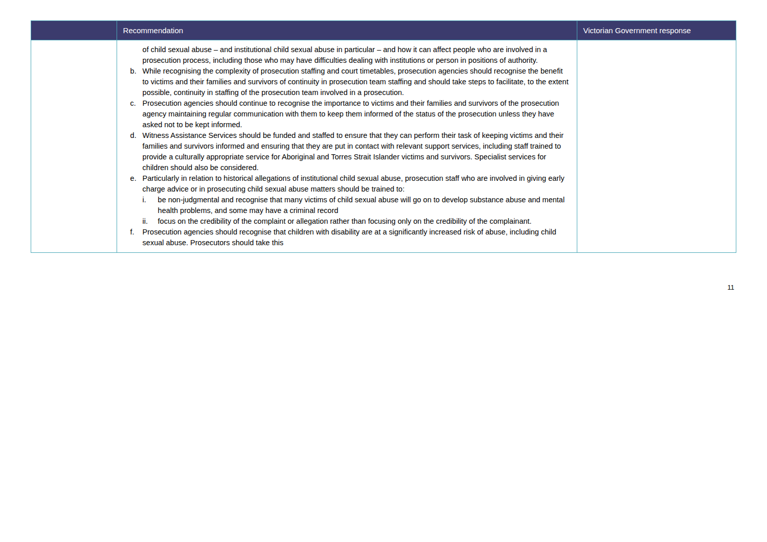| | Recommendation | Victorian Government response |
| --- | --- | --- |
| | of child sexual abuse – and institutional child sexual abuse in particular – and how it can affect people who are involved in a prosecution process, including those who may have difficulties dealing with institutions or person in positions of authority. b. While recognising the complexity of prosecution staffing and court timetables, prosecution agencies should recognise the benefit to victims and their families and survivors of continuity in prosecution team staffing and should take steps to facilitate, to the extent possible, continuity in staffing of the prosecution team involved in a prosecution. c. Prosecution agencies should continue to recognise the importance to victims and their families and survivors of the prosecution agency maintaining regular communication with them to keep them informed of the status of the prosecution unless they have asked not to be kept informed. d. Witness Assistance Services should be funded and staffed to ensure that they can perform their task of keeping victims and their families and survivors informed and ensuring that they are put in contact with relevant support services, including staff trained to provide a culturally appropriate service for Aboriginal and Torres Strait Islander victims and survivors. Specialist services for children should also be considered. e. Particularly in relation to historical allegations of institutional child sexual abuse, prosecution staff who are involved in giving early charge advice or in prosecuting child sexual abuse matters should be trained to: i. be non-judgmental and recognise that many victims of child sexual abuse will go on to develop substance abuse and mental health problems, and some may have a criminal record ii. focus on the credibility of the complaint or allegation rather than focusing only on the credibility of the complainant. f. Prosecution agencies should recognise that children with disability are at a significantly increased risk of abuse, including child sexual abuse. Prosecutors should take this | |
11